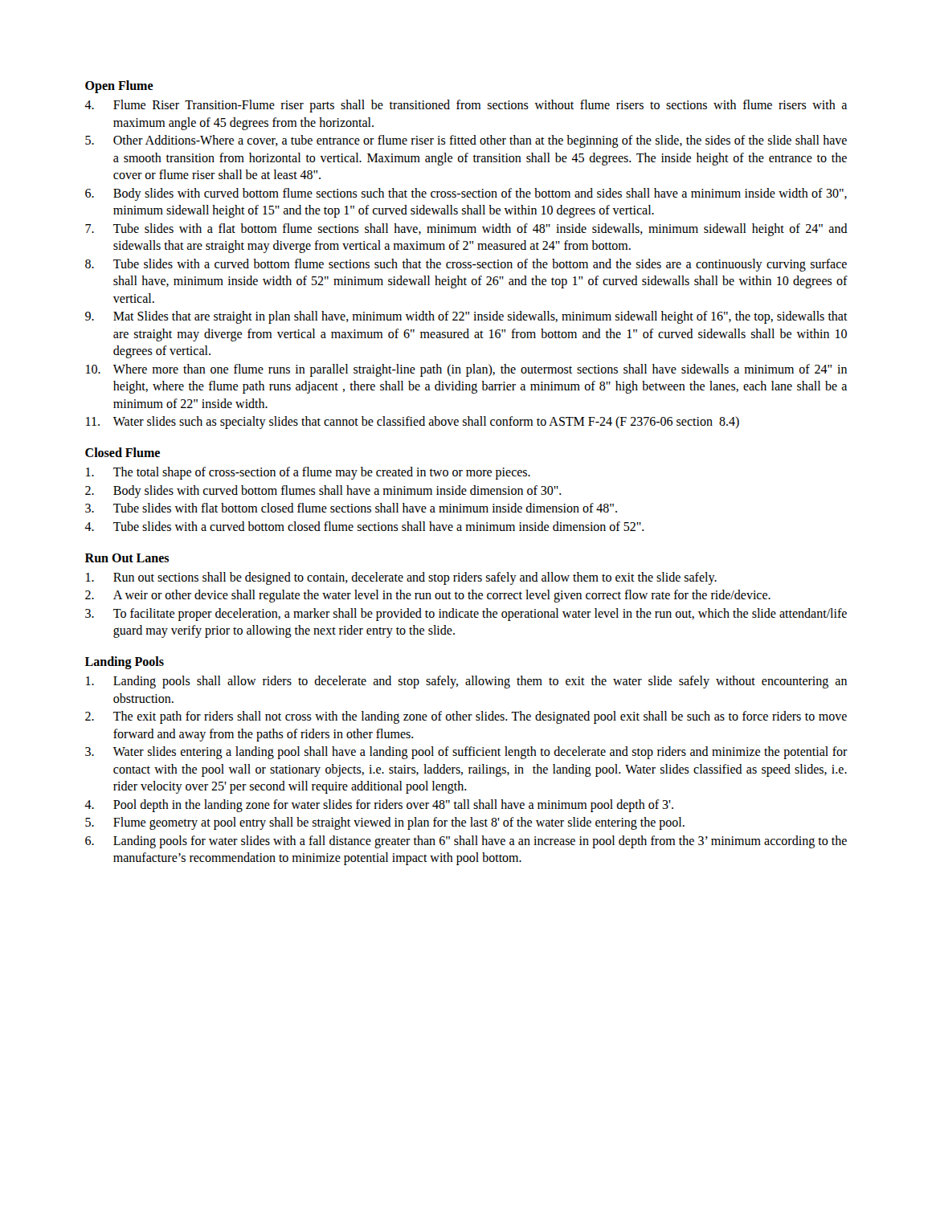Open Flume
4. Flume Riser Transition-Flume riser parts shall be transitioned from sections without flume risers to sections with flume risers with a maximum angle of 45 degrees from the horizontal.
5. Other Additions-Where a cover, a tube entrance or flume riser is fitted other than at the beginning of the slide, the sides of the slide shall have a smooth transition from horizontal to vertical. Maximum angle of transition shall be 45 degrees. The inside height of the entrance to the cover or flume riser shall be at least 48".
6. Body slides with curved bottom flume sections such that the cross-section of the bottom and sides shall have a minimum inside width of 30", minimum sidewall height of 15" and the top 1" of curved sidewalls shall be within 10 degrees of vertical.
7. Tube slides with a flat bottom flume sections shall have, minimum width of 48" inside sidewalls, minimum sidewall height of 24" and sidewalls that are straight may diverge from vertical a maximum of 2" measured at 24" from bottom.
8. Tube slides with a curved bottom flume sections such that the cross-section of the bottom and the sides are a continuously curving surface shall have, minimum inside width of 52" minimum sidewall height of 26" and the top 1" of curved sidewalls shall be within 10 degrees of vertical.
9. Mat Slides that are straight in plan shall have, minimum width of 22" inside sidewalls, minimum sidewall height of 16", the top, sidewalls that are straight may diverge from vertical a maximum of 6" measured at 16" from bottom and the 1" of curved sidewalls shall be within 10 degrees of vertical.
10. Where more than one flume runs in parallel straight-line path (in plan), the outermost sections shall have sidewalls a minimum of 24" in height, where the flume path runs adjacent , there shall be a dividing barrier a minimum of 8" high between the lanes, each lane shall be a minimum of 22" inside width.
11. Water slides such as specialty slides that cannot be classified above shall conform to ASTM F-24 (F 2376-06 section 8.4)
Closed Flume
1. The total shape of cross-section of a flume may be created in two or more pieces.
2. Body slides with curved bottom flumes shall have a minimum inside dimension of 30".
3. Tube slides with flat bottom closed flume sections shall have a minimum inside dimension of 48".
4. Tube slides with a curved bottom closed flume sections shall have a minimum inside dimension of 52".
Run Out Lanes
1. Run out sections shall be designed to contain, decelerate and stop riders safely and allow them to exit the slide safely.
2. A weir or other device shall regulate the water level in the run out to the correct level given correct flow rate for the ride/device.
3. To facilitate proper deceleration, a marker shall be provided to indicate the operational water level in the run out, which the slide attendant/life guard may verify prior to allowing the next rider entry to the slide.
Landing Pools
1. Landing pools shall allow riders to decelerate and stop safely, allowing them to exit the water slide safely without encountering an obstruction.
2. The exit path for riders shall not cross with the landing zone of other slides. The designated pool exit shall be such as to force riders to move forward and away from the paths of riders in other flumes.
3. Water slides entering a landing pool shall have a landing pool of sufficient length to decelerate and stop riders and minimize the potential for contact with the pool wall or stationary objects, i.e. stairs, ladders, railings, in the landing pool. Water slides classified as speed slides, i.e. rider velocity over 25' per second will require additional pool length.
4. Pool depth in the landing zone for water slides for riders over 48" tall shall have a minimum pool depth of 3'.
5. Flume geometry at pool entry shall be straight viewed in plan for the last 8' of the water slide entering the pool.
6. Landing pools for water slides with a fall distance greater than 6" shall have a an increase in pool depth from the 3’ minimum according to the manufacture’s recommendation to minimize potential impact with pool bottom.